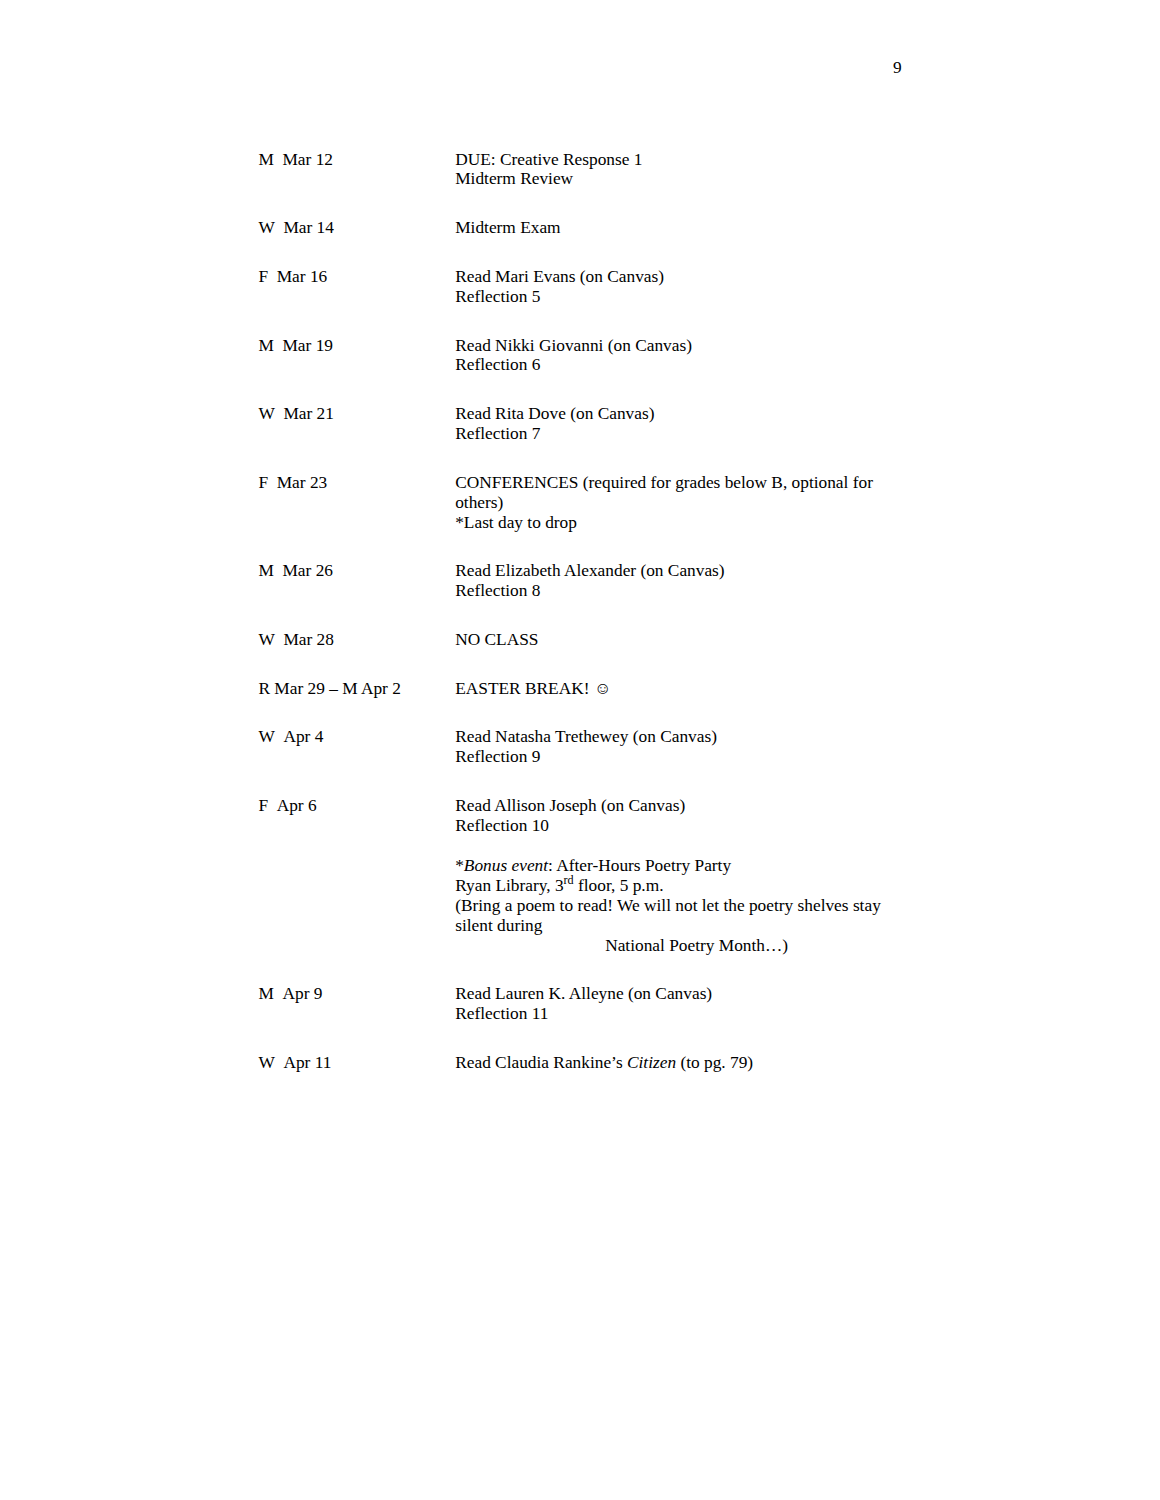9
| M Mar 12 | DUE: Creative Response 1 Midterm Review |
| W Mar 14 | Midterm Exam |
| F Mar 16 | Read Mari Evans (on Canvas) Reflection 5 |
| M Mar 19 | Read Nikki Giovanni (on Canvas) Reflection 6 |
| W Mar 21 | Read Rita Dove (on Canvas) Reflection 7 |
| F Mar 23 | CONFERENCES (required for grades below B, optional for others) *Last day to drop |
| M Mar 26 | Read Elizabeth Alexander (on Canvas) Reflection 8 |
| W Mar 28 | NO CLASS |
| R Mar 29 – M Apr 2 | EASTER BREAK! ☺ |
| W Apr 4 | Read Natasha Trethewey (on Canvas) Reflection 9 |
| F Apr 6 | Read Allison Joseph (on Canvas) Reflection 10 * Bonus event : After-Hours Poetry Party Ryan Library, 3 rd floor, 5 p.m. (Bring a poem to read! We will not let the poetry shelves stay silent during National Poetry Month…) |
| M Apr 9 | Read Lauren K. Alleyne (on Canvas) Reflection 11 |
| W Apr 11 | Read Claudia Rankine’s Citizen (to pg. 79) |